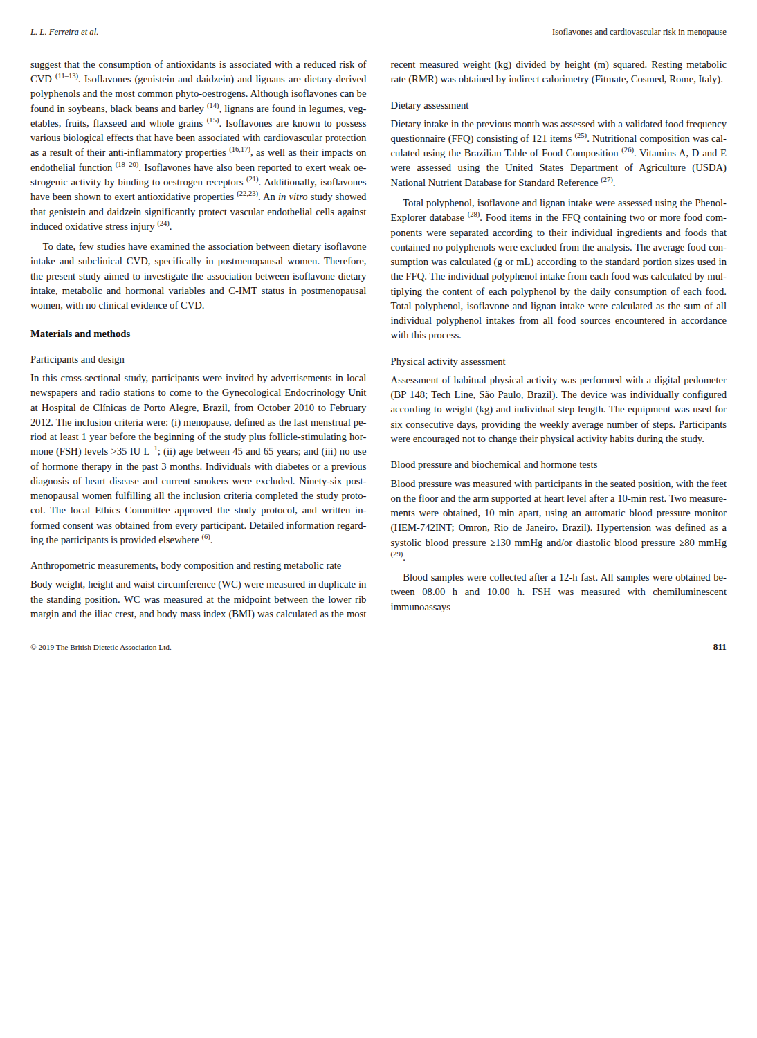L. L. Ferreira et al. Isoflavones and cardiovascular risk in menopause
suggest that the consumption of antioxidants is associated with a reduced risk of CVD (11–13). Isoflavones (genistein and daidzein) and lignans are dietary-derived polyphenols and the most common phyto-oestrogens. Although isoflavones can be found in soybeans, black beans and barley (14), lignans are found in legumes, vegetables, fruits, flaxseed and whole grains (15). Isoflavones are known to possess various biological effects that have been associated with cardiovascular protection as a result of their anti-inflammatory properties (16,17), as well as their impacts on endothelial function (18–20). Isoflavones have also been reported to exert weak oestrogenic activity by binding to oestrogen receptors (21). Additionally, isoflavones have been shown to exert antioxidative properties (22,23). An in vitro study showed that genistein and daidzein significantly protect vascular endothelial cells against induced oxidative stress injury (24).
To date, few studies have examined the association between dietary isoflavone intake and subclinical CVD, specifically in postmenopausal women. Therefore, the present study aimed to investigate the association between isoflavone dietary intake, metabolic and hormonal variables and C-IMT status in postmenopausal women, with no clinical evidence of CVD.
Materials and methods
Participants and design
In this cross-sectional study, participants were invited by advertisements in local newspapers and radio stations to come to the Gynecological Endocrinology Unit at Hospital de Clínicas de Porto Alegre, Brazil, from October 2010 to February 2012. The inclusion criteria were: (i) menopause, defined as the last menstrual period at least 1 year before the beginning of the study plus follicle-stimulating hormone (FSH) levels >35 IU L−1; (ii) age between 45 and 65 years; and (iii) no use of hormone therapy in the past 3 months. Individuals with diabetes or a previous diagnosis of heart disease and current smokers were excluded. Ninety-six postmenopausal women fulfilling all the inclusion criteria completed the study protocol. The local Ethics Committee approved the study protocol, and written informed consent was obtained from every participant. Detailed information regarding the participants is provided elsewhere (6).
Anthropometric measurements, body composition and resting metabolic rate
Body weight, height and waist circumference (WC) were measured in duplicate in the standing position. WC was measured at the midpoint between the lower rib margin and the iliac crest, and body mass index (BMI) was calculated as the most recent measured weight (kg) divided by height (m) squared. Resting metabolic rate (RMR) was obtained by indirect calorimetry (Fitmate, Cosmed, Rome, Italy).
Dietary assessment
Dietary intake in the previous month was assessed with a validated food frequency questionnaire (FFQ) consisting of 121 items (25). Nutritional composition was calculated using the Brazilian Table of Food Composition (26). Vitamins A, D and E were assessed using the United States Department of Agriculture (USDA) National Nutrient Database for Standard Reference (27).
Total polyphenol, isoflavone and lignan intake were assessed using the Phenol-Explorer database (28). Food items in the FFQ containing two or more food components were separated according to their individual ingredients and foods that contained no polyphenols were excluded from the analysis. The average food consumption was calculated (g or mL) according to the standard portion sizes used in the FFQ. The individual polyphenol intake from each food was calculated by multiplying the content of each polyphenol by the daily consumption of each food. Total polyphenol, isoflavone and lignan intake were calculated as the sum of all individual polyphenol intakes from all food sources encountered in accordance with this process.
Physical activity assessment
Assessment of habitual physical activity was performed with a digital pedometer (BP 148; Tech Line, São Paulo, Brazil). The device was individually configured according to weight (kg) and individual step length. The equipment was used for six consecutive days, providing the weekly average number of steps. Participants were encouraged not to change their physical activity habits during the study.
Blood pressure and biochemical and hormone tests
Blood pressure was measured with participants in the seated position, with the feet on the floor and the arm supported at heart level after a 10-min rest. Two measurements were obtained, 10 min apart, using an automatic blood pressure monitor (HEM-742INT; Omron, Rio de Janeiro, Brazil). Hypertension was defined as a systolic blood pressure ≥130 mmHg and/or diastolic blood pressure ≥80 mmHg (29).
Blood samples were collected after a 12-h fast. All samples were obtained between 08.00 h and 10.00 h. FSH was measured with chemiluminescent immunoassays
© 2019 The British Dietetic Association Ltd. 811